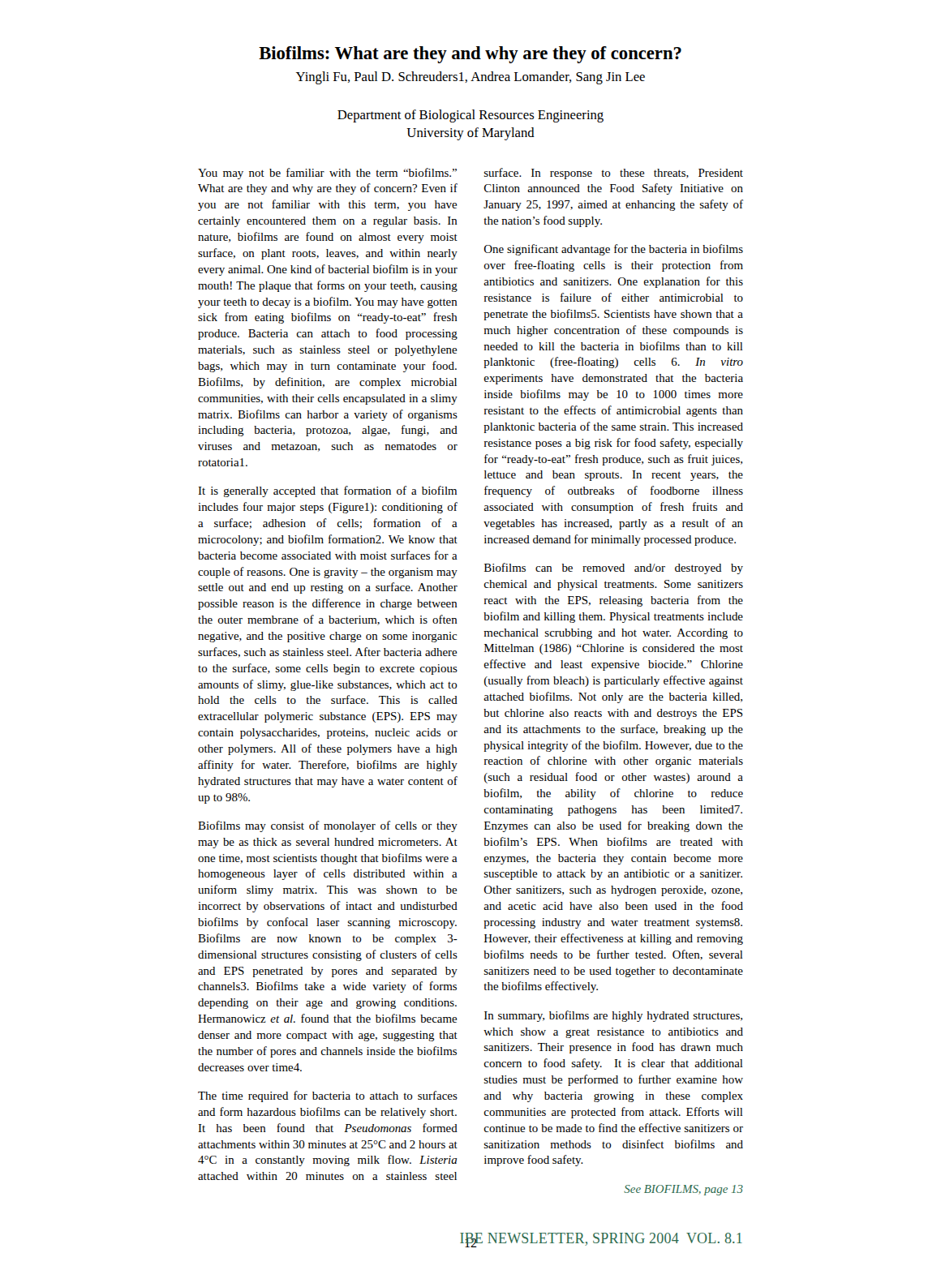Biofilms: What are they and why are they of concern?
Yingli Fu, Paul D. Schreuders1, Andrea Lomander, Sang Jin Lee
Department of Biological Resources Engineering
University of Maryland
You may not be familiar with the term “biofilms.” What are they and why are they of concern? Even if you are not familiar with this term, you have certainly encountered them on a regular basis. In nature, biofilms are found on almost every moist surface, on plant roots, leaves, and within nearly every animal. One kind of bacterial biofilm is in your mouth! The plaque that forms on your teeth, causing your teeth to decay is a biofilm. You may have gotten sick from eating biofilms on “ready-to-eat” fresh produce. Bacteria can attach to food processing materials, such as stainless steel or polyethylene bags, which may in turn contaminate your food. Biofilms, by definition, are complex microbial communities, with their cells encapsulated in a slimy matrix. Biofilms can harbor a variety of organisms including bacteria, protozoa, algae, fungi, and viruses and metazoan, such as nematodes or rotatoria1.
It is generally accepted that formation of a biofilm includes four major steps (Figure1): conditioning of a surface; adhesion of cells; formation of a microcolony; and biofilm formation2. We know that bacteria become associated with moist surfaces for a couple of reasons. One is gravity – the organism may settle out and end up resting on a surface. Another possible reason is the difference in charge between the outer membrane of a bacterium, which is often negative, and the positive charge on some inorganic surfaces, such as stainless steel. After bacteria adhere to the surface, some cells begin to excrete copious amounts of slimy, glue-like substances, which act to hold the cells to the surface. This is called extracellular polymeric substance (EPS). EPS may contain polysaccharides, proteins, nucleic acids or other polymers. All of these polymers have a high affinity for water. Therefore, biofilms are highly hydrated structures that may have a water content of up to 98%.
Biofilms may consist of monolayer of cells or they may be as thick as several hundred micrometers. At one time, most scientists thought that biofilms were a homogeneous layer of cells distributed within a uniform slimy matrix. This was shown to be incorrect by observations of intact and undisturbed biofilms by confocal laser scanning microscopy. Biofilms are now known to be complex 3-dimensional structures consisting of clusters of cells and EPS penetrated by pores and separated by channels3. Biofilms take a wide variety of forms depending on their age and growing conditions. Hermanowicz et al. found that the biofilms became denser and more compact with age, suggesting that the number of pores and channels inside the biofilms decreases over time4.
The time required for bacteria to attach to surfaces and form hazardous biofilms can be relatively short. It has been found that Pseudomonas formed attachments within 30 minutes at 25°C and 2 hours at 4°C in a constantly moving milk flow. Listeria attached within 20 minutes on a stainless steel surface. In response to these threats, President Clinton announced the Food Safety Initiative on January 25, 1997, aimed at enhancing the safety of the nation’s food supply.
One significant advantage for the bacteria in biofilms over free-floating cells is their protection from antibiotics and sanitizers. One explanation for this resistance is failure of either antimicrobial to penetrate the biofilms5. Scientists have shown that a much higher concentration of these compounds is needed to kill the bacteria in biofilms than to kill planktonic (free-floating) cells 6. In vitro experiments have demonstrated that the bacteria inside biofilms may be 10 to 1000 times more resistant to the effects of antimicrobial agents than planktonic bacteria of the same strain. This increased resistance poses a big risk for food safety, especially for “ready-to-eat” fresh produce, such as fruit juices, lettuce and bean sprouts. In recent years, the frequency of outbreaks of foodborne illness associated with consumption of fresh fruits and vegetables has increased, partly as a result of an increased demand for minimally processed produce.
Biofilms can be removed and/or destroyed by chemical and physical treatments. Some sanitizers react with the EPS, releasing bacteria from the biofilm and killing them. Physical treatments include mechanical scrubbing and hot water. According to Mittelman (1986) “Chlorine is considered the most effective and least expensive biocide.” Chlorine (usually from bleach) is particularly effective against attached biofilms. Not only are the bacteria killed, but chlorine also reacts with and destroys the EPS and its attachments to the surface, breaking up the physical integrity of the biofilm. However, due to the reaction of chlorine with other organic materials (such a residual food or other wastes) around a biofilm, the ability of chlorine to reduce contaminating pathogens has been limited7. Enzymes can also be used for breaking down the biofilm’s EPS. When biofilms are treated with enzymes, the bacteria they contain become more susceptible to attack by an antibiotic or a sanitizer. Other sanitizers, such as hydrogen peroxide, ozone, and acetic acid have also been used in the food processing industry and water treatment systems8. However, their effectiveness at killing and removing biofilms needs to be further tested. Often, several sanitizers need to be used together to decontaminate the biofilms effectively.
In summary, biofilms are highly hydrated structures, which show a great resistance to antibiotics and sanitizers. Their presence in food has drawn much concern to food safety. It is clear that additional studies must be performed to further examine how and why bacteria growing in these complex communities are protected from attack. Efforts will continue to be made to find the effective sanitizers or sanitization methods to disinfect biofilms and improve food safety.
See BIOFILMS, page 13
12 IBE NEWSLETTER, SPRING 2004 VOL. 8.1